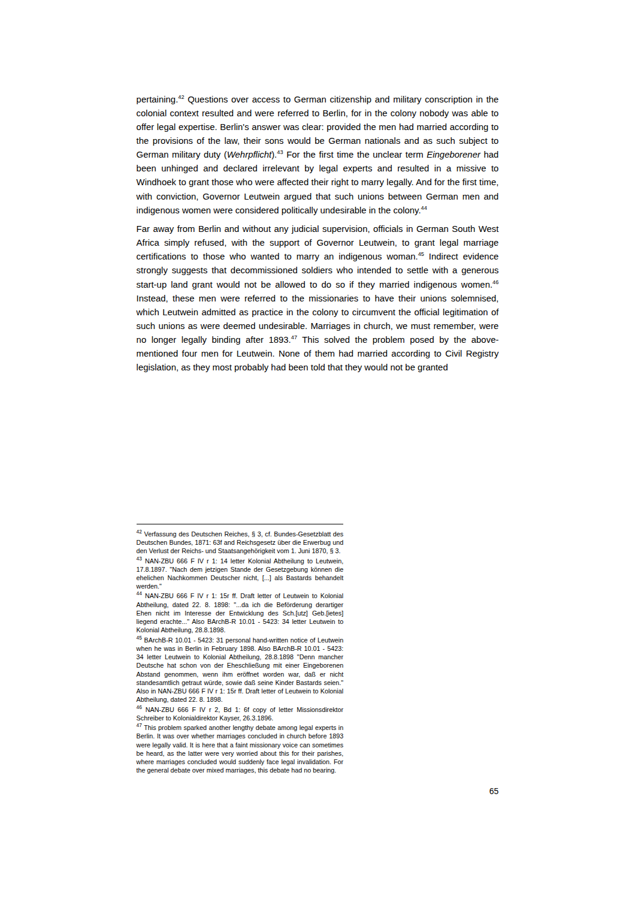pertaining.42 Questions over access to German citizenship and military conscription in the colonial context resulted and were referred to Berlin, for in the colony nobody was able to offer legal expertise. Berlin's answer was clear: provided the men had married according to the provisions of the law, their sons would be German nationals and as such subject to German military duty (Wehrpflicht).43 For the first time the unclear term Eingeborener had been unhinged and declared irrelevant by legal experts and resulted in a missive to Windhoek to grant those who were affected their right to marry legally. And for the first time, with conviction, Governor Leutwein argued that such unions between German men and indigenous women were considered politically undesirable in the colony.44
Far away from Berlin and without any judicial supervision, officials in German South West Africa simply refused, with the support of Governor Leutwein, to grant legal marriage certifications to those who wanted to marry an indigenous woman.45 Indirect evidence strongly suggests that decommissioned soldiers who intended to settle with a generous start-up land grant would not be allowed to do so if they married indigenous women.46 Instead, these men were referred to the missionaries to have their unions solemnised, which Leutwein admitted as practice in the colony to circumvent the official legitimation of such unions as were deemed undesirable. Marriages in church, we must remember, were no longer legally binding after 1893.47 This solved the problem posed by the above-mentioned four men for Leutwein. None of them had married according to Civil Registry legislation, as they most probably had been told that they would not be granted
42 Verfassung des Deutschen Reiches, § 3, cf. Bundes-Gesetzblatt des Deutschen Bundes, 1871: 63f and Reichsgesetz über die Erwerbug und den Verlust der Reichs- und Staatsangehörigkeit vom 1. Juni 1870, § 3.
43 NAN-ZBU 666 F IV r 1: 14 letter Kolonial Abtheilung to Leutwein, 17.8.1897. "Nach dem jetzigen Stande der Gesetzgebung können die ehelichen Nachkommen Deutscher nicht, [...] als Bastards behandelt werden."
44 NAN-ZBU 666 F IV r 1: 15r ff. Draft letter of Leutwein to Kolonial Abtheilung, dated 22. 8. 1898: "...da ich die Beförderung derartiger Ehen nicht im Interesse der Entwicklung des Sch.[utz] Geb.[ietes] liegend erachte..." Also BArchB-R 10.01 - 5423: 34 letter Leutwein to Kolonial Abtheilung, 28.8.1898.
45 BArchB-R 10.01 - 5423: 31 personal hand-written notice of Leutwein when he was in Berlin in February 1898. Also BArchB-R 10.01 - 5423: 34 letter Leutwein to Kolonial Abtheilung, 28.8.1898 "Denn mancher Deutsche hat schon von der Eheschließung mit einer Eingeborenen Abstand genommen, wenn ihm eröffnet worden war, daß er nicht standesamtlich getraut würde, sowie daß seine Kinder Bastards seien." Also in NAN-ZBU 666 F IV r 1: 15r ff. Draft letter of Leutwein to Kolonial Abtheilung, dated 22. 8. 1898.
46 NAN-ZBU 666 F IV r 2, Bd 1: 6f copy of letter Missionsdirektor Schreiber to Kolonialdirektor Kayser, 26.3.1896.
47 This problem sparked another lengthy debate among legal experts in Berlin. It was over whether marriages concluded in church before 1893 were legally valid. It is here that a faint missionary voice can sometimes be heard, as the latter were very worried about this for their parishes, where marriages concluded would suddenly face legal invalidation. For the general debate over mixed marriages, this debate had no bearing.
65